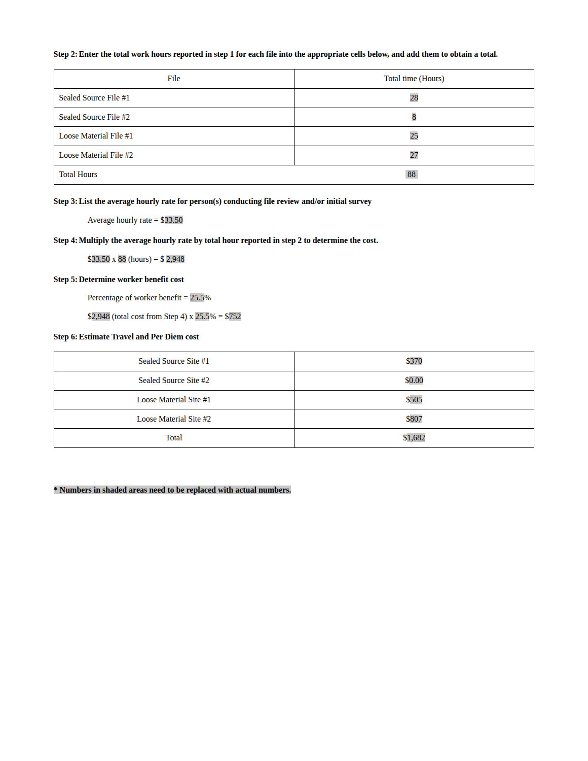Step 2: Enter the total work hours reported in step 1 for each file into the appropriate cells below, and add them to obtain a total.
| File | Total time (Hours) |
| --- | --- |
| Sealed Source File #1 | 28 |
| Sealed Source File #2 | 8 |
| Loose Material File #1 | 25 |
| Loose Material File #2 | 27 |
| Total Hours | 88 |
Step 3: List the average hourly rate for person(s) conducting file review and/or initial survey
Average hourly rate = $33.50
Step 4: Multiply the average hourly rate by total hour reported in step 2 to determine the cost.
$33.50 x 88 (hours) = $ 2,948
Step 5: Determine worker benefit cost
Percentage of worker benefit = 25.5%
$2,948 (total cost from Step 4) x 25.5% = $752
Step 6: Estimate Travel and Per Diem cost
| Sealed Source Site #1 | $ 370 |
| Sealed Source Site #2 | $ 0.00 |
| Loose Material Site #1 | $ 505 |
| Loose Material Site #2 | $ 807 |
| Total | $ 1,682 |
* Numbers in shaded areas need to be replaced with actual numbers.